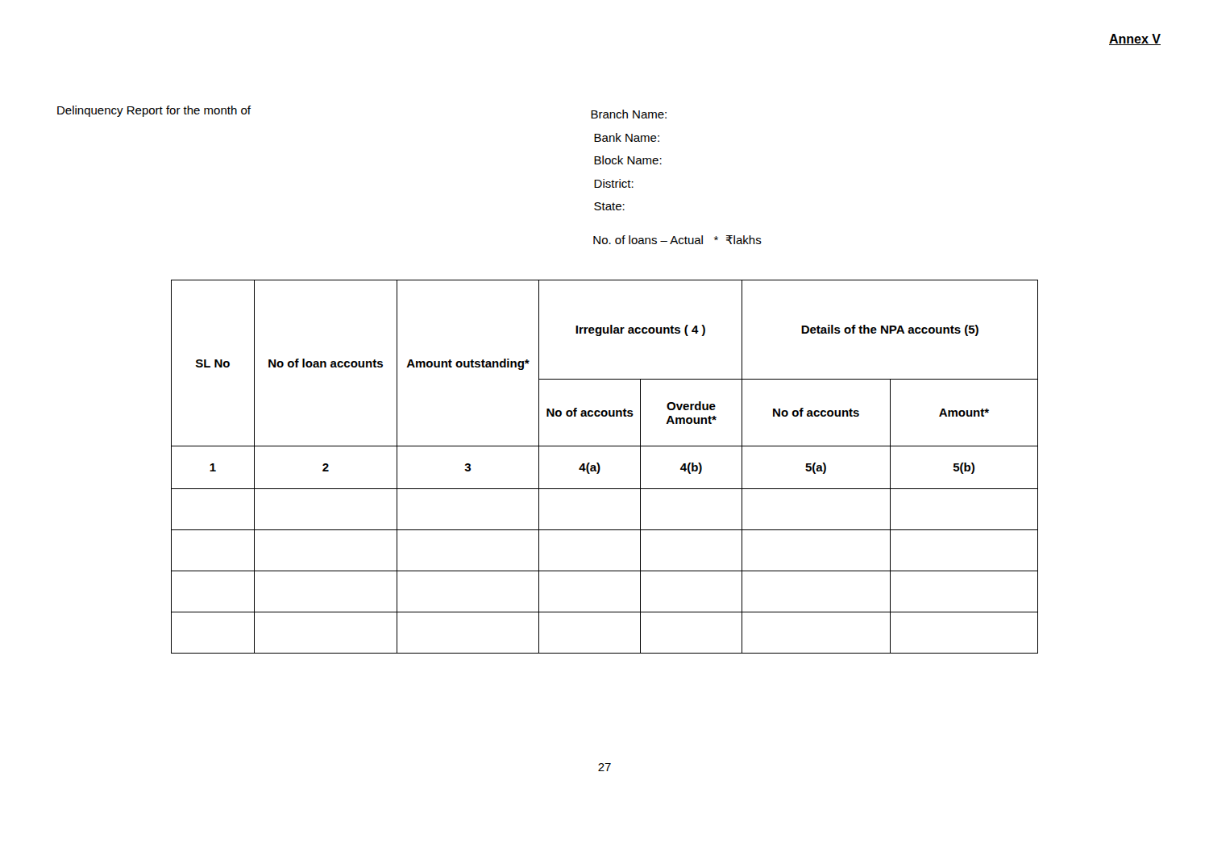Annex V
Delinquency Report for the month of
Branch Name:
Bank Name:
Block Name:
District:
State:
No. of loans – Actual * ₹lakhs
| SL No | No of loan accounts | Amount outstanding* | Irregular accounts ( 4 ) | Details of the NPA accounts (5) |
| --- | --- | --- | --- | --- |
| No of accounts | Overdue Amount* | No of accounts | Amount* |
| 1 | 2 | 3 | 4(a) | 4(b) | 5(a) | 5(b) |
27